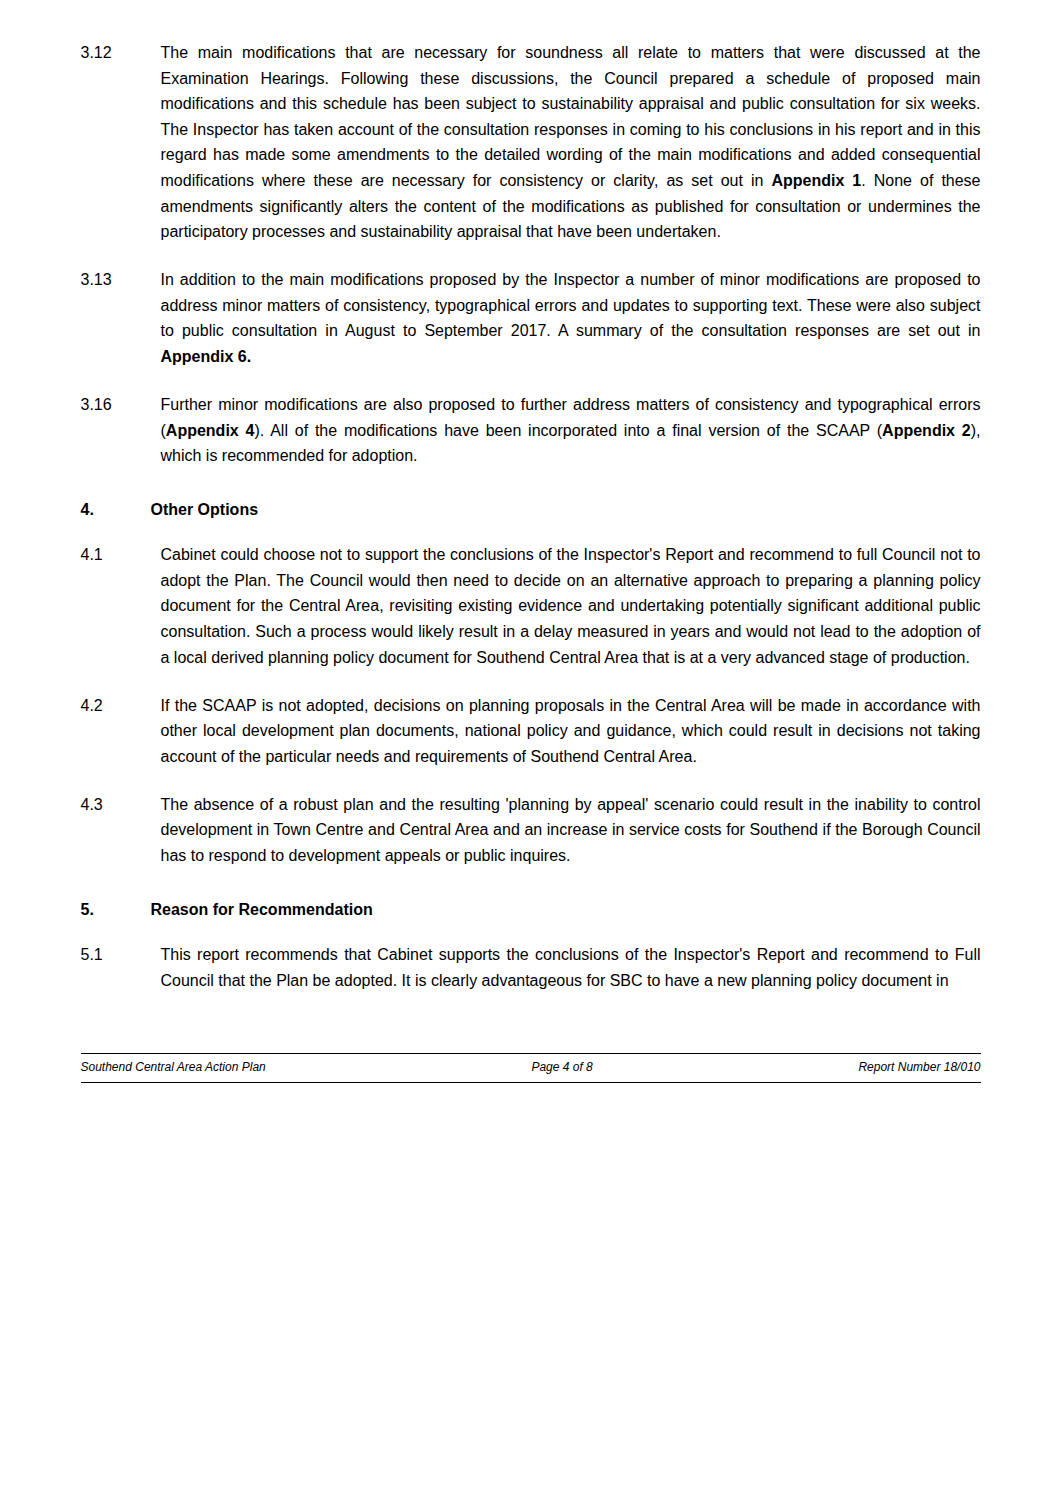3.12
The main modifications that are necessary for soundness all relate to matters that were discussed at the Examination Hearings. Following these discussions, the Council prepared a schedule of proposed main modifications and this schedule has been subject to sustainability appraisal and public consultation for six weeks. The Inspector has taken account of the consultation responses in coming to his conclusions in his report and in this regard has made some amendments to the detailed wording of the main modifications and added consequential modifications where these are necessary for consistency or clarity, as set out in Appendix 1. None of these amendments significantly alters the content of the modifications as published for consultation or undermines the participatory processes and sustainability appraisal that have been undertaken.
3.13
In addition to the main modifications proposed by the Inspector a number of minor modifications are proposed to address minor matters of consistency, typographical errors and updates to supporting text. These were also subject to public consultation in August to September 2017. A summary of the consultation responses are set out in Appendix 6.
3.16
Further minor modifications are also proposed to further address matters of consistency and typographical errors (Appendix 4). All of the modifications have been incorporated into a final version of the SCAAP (Appendix 2), which is recommended for adoption.
4. Other Options
4.1
Cabinet could choose not to support the conclusions of the Inspector's Report and recommend to full Council not to adopt the Plan. The Council would then need to decide on an alternative approach to preparing a planning policy document for the Central Area, revisiting existing evidence and undertaking potentially significant additional public consultation. Such a process would likely result in a delay measured in years and would not lead to the adoption of a local derived planning policy document for Southend Central Area that is at a very advanced stage of production.
4.2
If the SCAAP is not adopted, decisions on planning proposals in the Central Area will be made in accordance with other local development plan documents, national policy and guidance, which could result in decisions not taking account of the particular needs and requirements of Southend Central Area.
4.3
The absence of a robust plan and the resulting 'planning by appeal' scenario could result in the inability to control development in Town Centre and Central Area and an increase in service costs for Southend if the Borough Council has to respond to development appeals or public inquires.
5. Reason for Recommendation
5.1
This report recommends that Cabinet supports the conclusions of the Inspector's Report and recommend to Full Council that the Plan be adopted. It is clearly advantageous for SBC to have a new planning policy document in
Southend Central Area Action Plan Page 4 of 8 Report Number 18/010